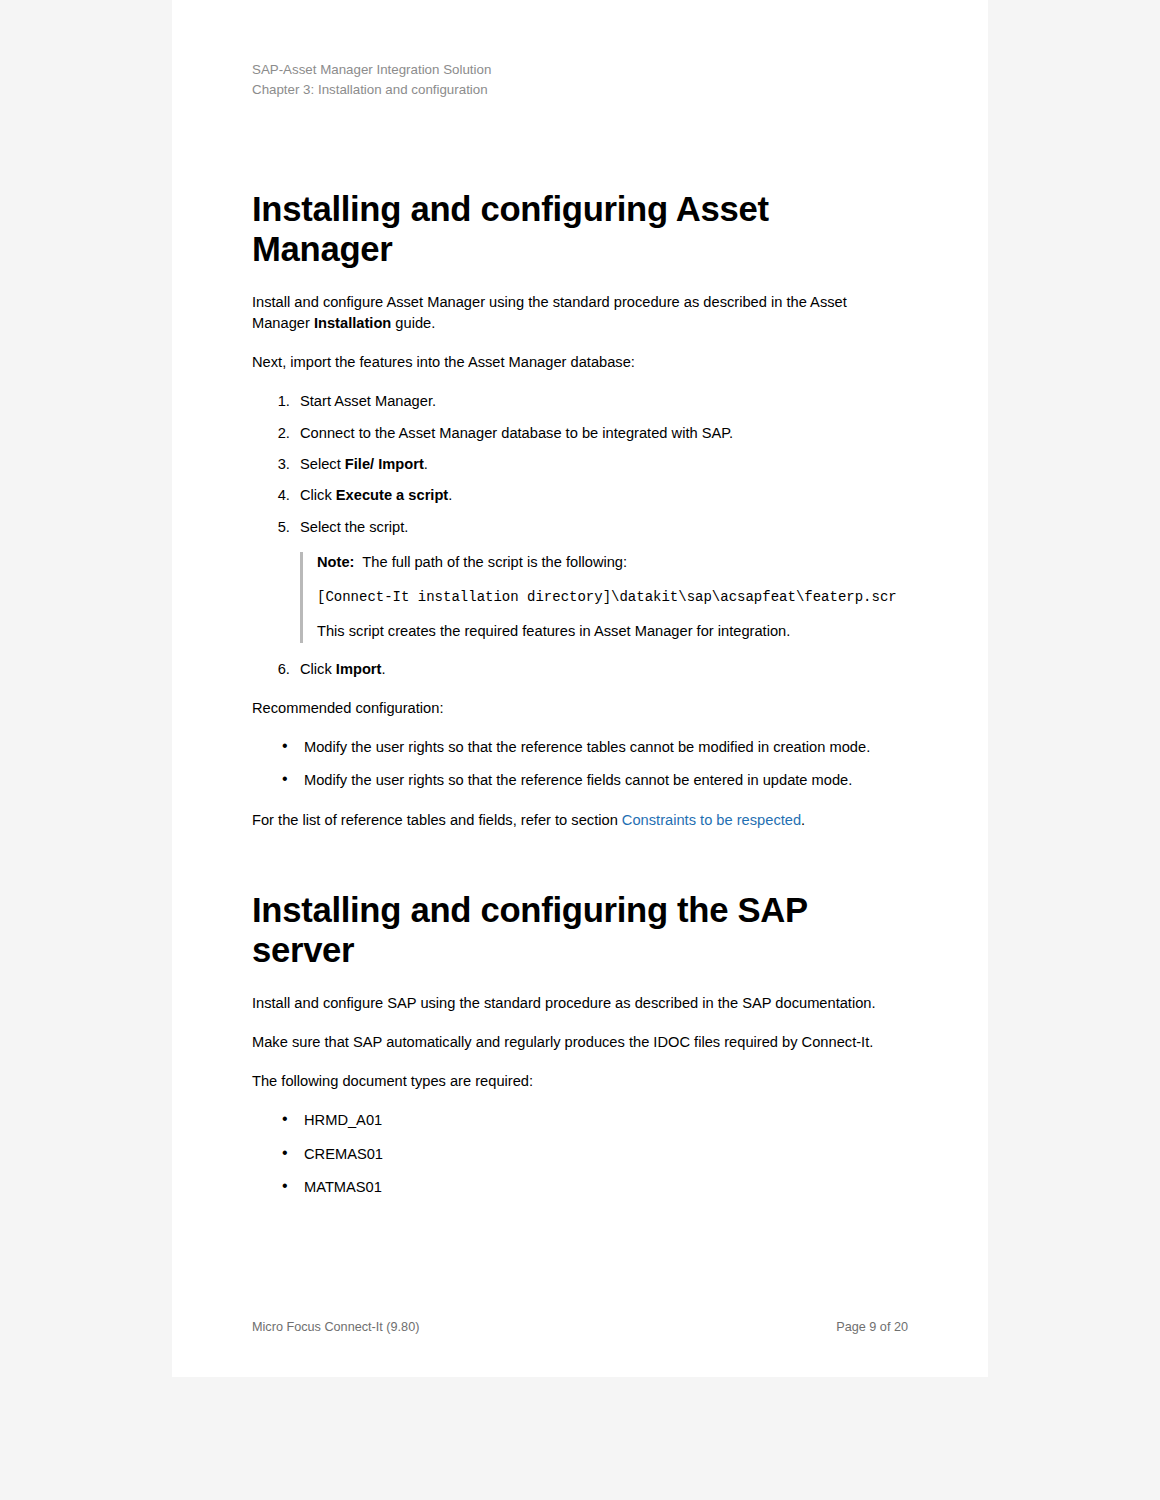SAP-Asset Manager Integration Solution Chapter 3: Installation and configuration
Installing and configuring Asset Manager
Install and configure Asset Manager using the standard procedure as described in the Asset Manager Installation guide.
Next, import the features into the Asset Manager database:
Start Asset Manager.
Connect to the Asset Manager database to be integrated with SAP.
Select File/ Import.
Click Execute a script.
Select the script.
Note: The full path of the script is the following:
[Connect-It installation directory]\datakit\sap\acsapfeat\featerp.scr
This script creates the required features in Asset Manager for integration.
Click Import.
Recommended configuration:
Modify the user rights so that the reference tables cannot be modified in creation mode.
Modify the user rights so that the reference fields cannot be entered in update mode.
For the list of reference tables and fields, refer to section Constraints to be respected.
Installing and configuring the SAP server
Install and configure SAP using the standard procedure as described in the SAP documentation.
Make sure that SAP automatically and regularly produces the IDOC files required by Connect-It.
The following document types are required:
HRMD_A01
CREMAS01
MATMAS01
Micro Focus Connect-It (9.80) Page 9 of 20